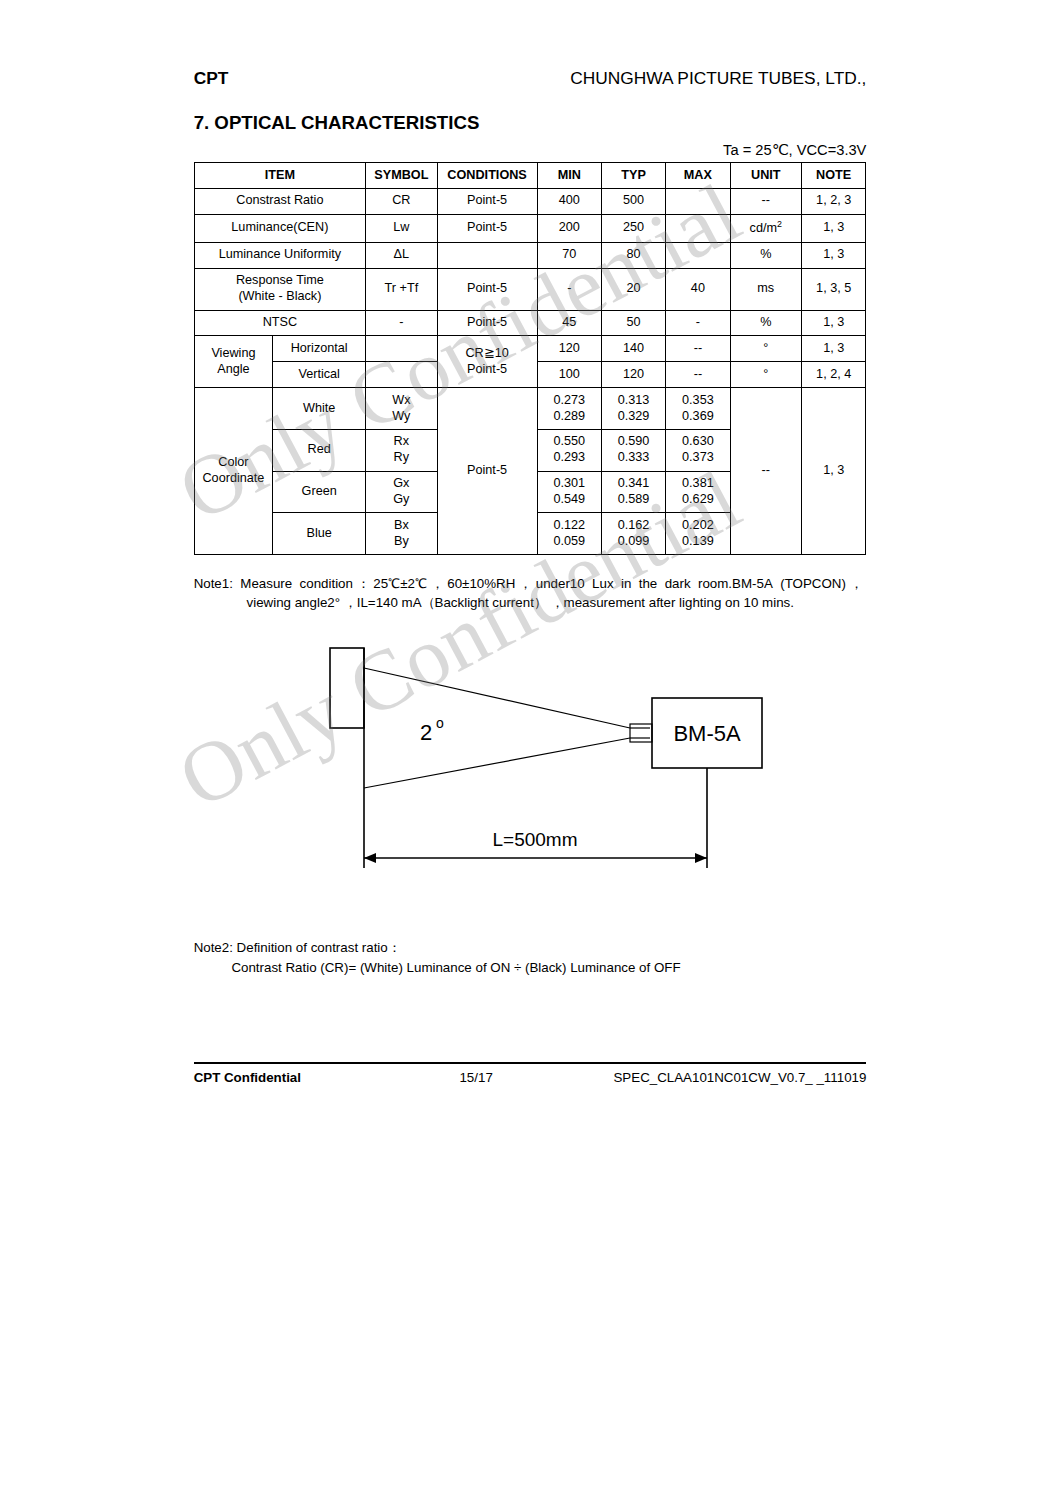CPT
CHUNGHWA PICTURE TUBES, LTD.,
7. OPTICAL CHARACTERISTICS
Ta = 25℃, VCC=3.3V
| ITEM | SYMBOL | CONDITIONS | MIN | TYP | MAX | UNIT | NOTE |
| --- | --- | --- | --- | --- | --- | --- | --- |
| Constrast Ratio | CR | Point-5 | 400 | 500 | | -- | 1, 2, 3 |
| Luminance(CEN) | Lw | Point-5 | 200 | 250 | | cd/m 2 | 1, 3 |
| Luminance Uniformity | ΔL | | 70 | 80 | | % | 1, 3 |
| Response Time (White - Black) | Tr +Tf | Point-5 | - | 20 | 40 | ms | 1, 3, 5 |
| NTSC | - | Point-5 | 45 | 50 | - | % | 1, 3 |
| Viewing Angle | Horizontal | | CR≧10 Point-5 | 120 | 140 | -- | ° | 1, 3 |
| Vertical | | 100 | 120 | -- | ° | 1, 2, 4 |
| Color Coordinate | White | Wx Wy | Point-5 | 0.273 0.289 | 0.313 0.329 | 0.353 0.369 | -- | 1, 3 |
| Red | Rx Ry | 0.550 0.293 | 0.590 0.333 | 0.630 0.373 |
| Green | Gx Gy | 0.301 0.549 | 0.341 0.589 | 0.381 0.629 |
| Blue | Bx By | 0.122 0.059 | 0.162 0.099 | 0.202 0.139 |
Note1: Measure condition ： 25℃±2℃ ， 60±10%RH ， under10 Lux in the dark room.BM-5A (TOPCON) ， viewing angle2° ，IL=140 mA（Backlight current） ，measurement after lighting on 10 mins.
BM-5A 2 o L=500mm
Note2: Definition of contrast ratio： Contrast Ratio (CR)= (White) Luminance of ON ÷ (Black) Luminance of OFF
Only Confidential Only Confidential
CPT Confidential
15/17
SPEC_CLAA101NC01CW_V0.7_ _111019